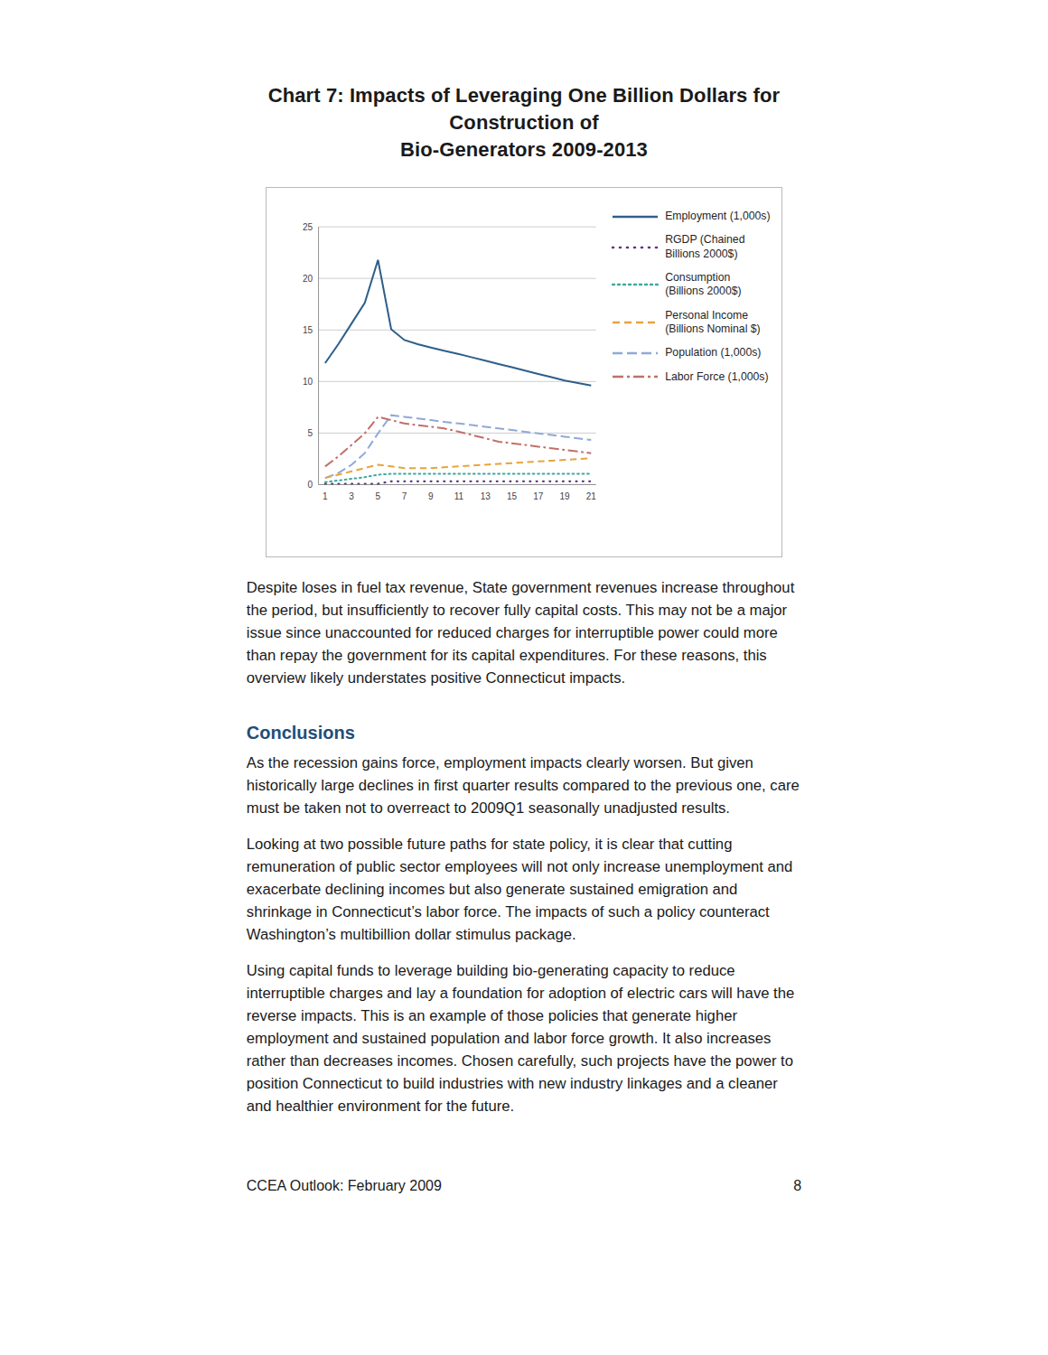Chart 7: Impacts of Leveraging One Billion Dollars for Construction of
Bio-Generators 2009-2013
25 20 15 10 5 0 1 3 5 7 9 11 13 15 17 19 21
Employment (1,000s)
RGDP (Chained
Billions 2000$)
Consumption
(Billions 2000$)
Personal Income
(Billions Nominal $)
Population (1,000s)
Labor Force (1,000s)
Despite loses in fuel tax revenue, State government revenues increase throughout the period, but insufficiently to recover fully capital costs. This may not be a major issue since unaccounted for reduced charges for interruptible power could more than repay the government for its capital expenditures. For these reasons, this overview likely understates positive Connecticut impacts.
Conclusions
As the recession gains force, employment impacts clearly worsen. But given historically large declines in first quarter results compared to the previous one, care must be taken not to overreact to 2009Q1 seasonally unadjusted results.
Looking at two possible future paths for state policy, it is clear that cutting remuneration of public sector employees will not only increase unemployment and exacerbate declining incomes but also generate sustained emigration and shrinkage in Connecticut’s labor force. The impacts of such a policy counteract Washington’s multibillion dollar stimulus package.
Using capital funds to leverage building bio-generating capacity to reduce interruptible charges and lay a foundation for adoption of electric cars will have the reverse impacts. This is an example of those policies that generate higher employment and sustained population and labor force growth. It also increases rather than decreases incomes. Chosen carefully, such projects have the power to position Connecticut to build industries with new industry linkages and a cleaner and healthier environment for the future.
CCEA Outlook: February 2009 8